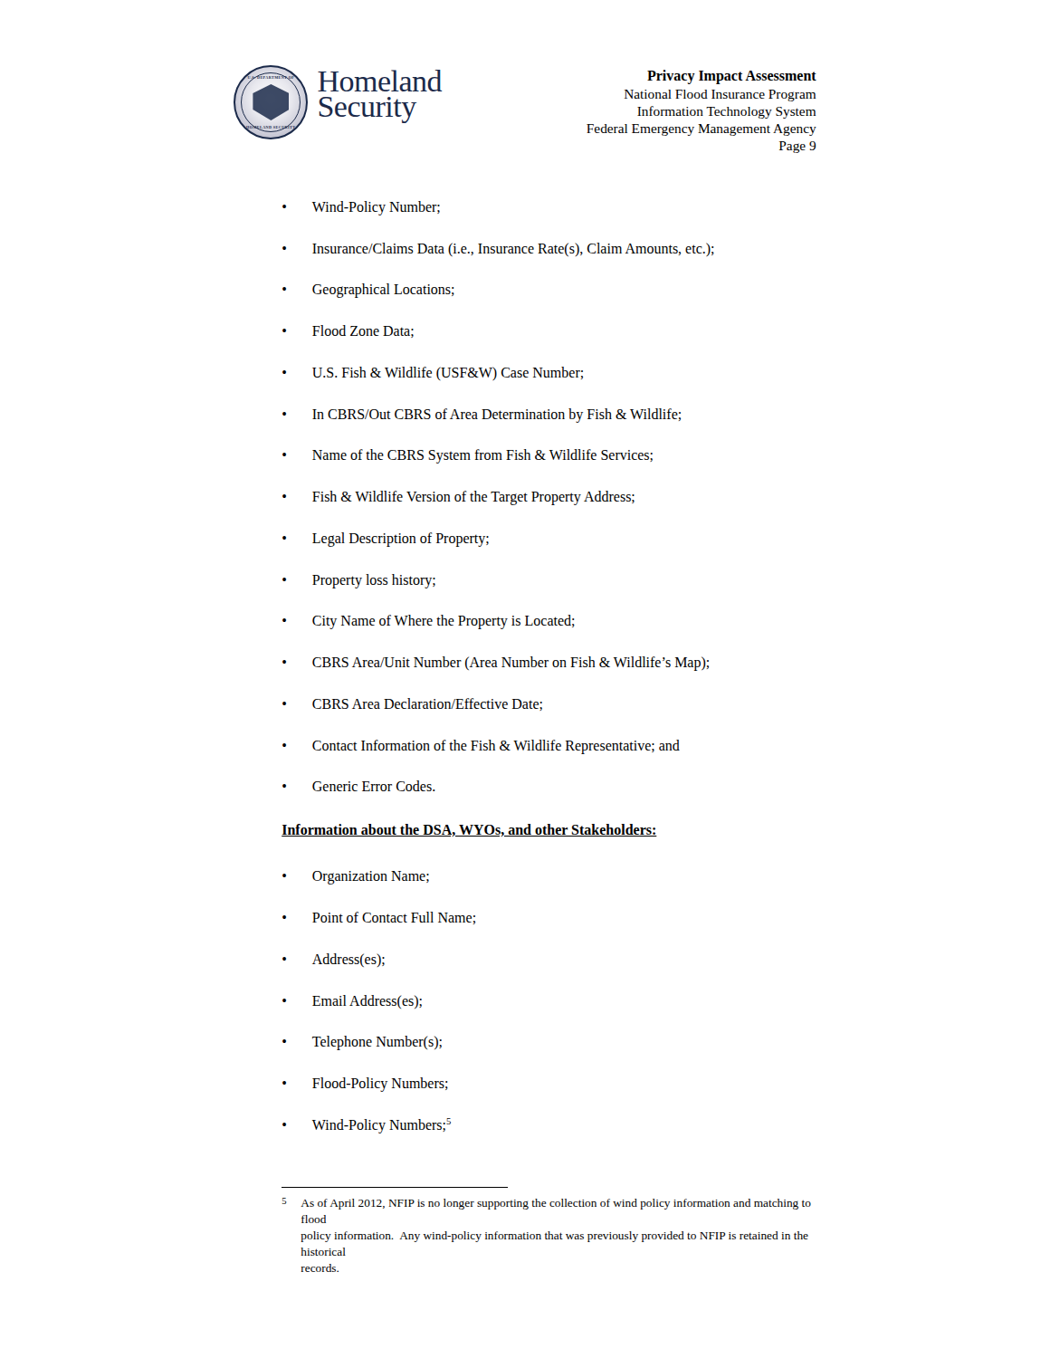U.S. Department of
Homeland Security
Homeland Security
Privacy Impact Assessment
National Flood Insurance Program
Information Technology System
Federal Emergency Management Agency
Page 9
Wind-Policy Number;
Insurance/Claims Data (i.e., Insurance Rate(s), Claim Amounts, etc.);
Geographical Locations;
Flood Zone Data;
U.S. Fish & Wildlife (USF&W) Case Number;
In CBRS/Out CBRS of Area Determination by Fish & Wildlife;
Name of the CBRS System from Fish & Wildlife Services;
Fish & Wildlife Version of the Target Property Address;
Legal Description of Property;
Property loss history;
City Name of Where the Property is Located;
CBRS Area/Unit Number (Area Number on Fish & Wildlife’s Map);
CBRS Area Declaration/Effective Date;
Contact Information of the Fish & Wildlife Representative; and
Generic Error Codes.
Information about the DSA, WYOs, and other Stakeholders:
Organization Name;
Point of Contact Full Name;
Address(es);
Email Address(es);
Telephone Number(s);
Flood-Policy Numbers;
Wind-Policy Numbers;5
5 As of April 2012, NFIP is no longer supporting the collection of wind policy information and matching to flood policy information. Any wind-policy information that was previously provided to NFIP is retained in the historical records.